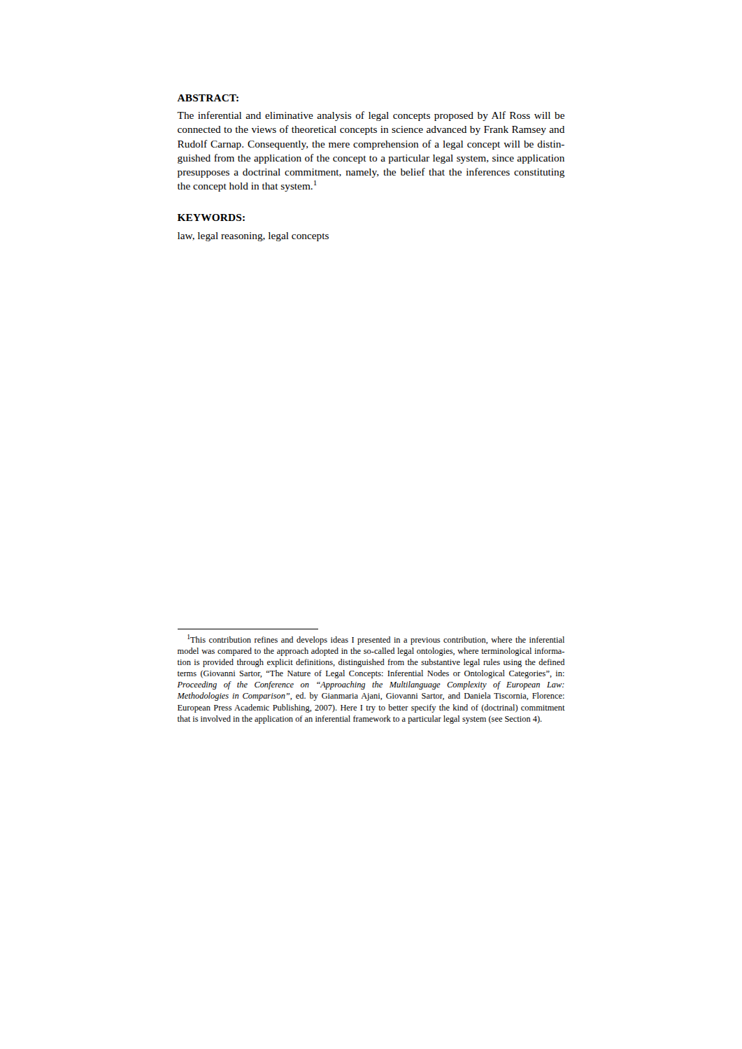ABSTRACT:
The inferential and eliminative analysis of legal concepts proposed by Alf Ross will be connected to the views of theoretical concepts in science advanced by Frank Ramsey and Rudolf Carnap. Consequently, the mere comprehension of a legal concept will be distinguished from the application of the concept to a particular legal system, since application presupposes a doctrinal commitment, namely, the belief that the inferences constituting the concept hold in that system.1
KEYWORDS:
law, legal reasoning, legal concepts
1 This contribution refines and develops ideas I presented in a previous contribution, where the inferential model was compared to the approach adopted in the so-called legal ontologies, where terminological information is provided through explicit definitions, distinguished from the substantive legal rules using the defined terms (Giovanni Sartor, “The Nature of Legal Concepts: Inferential Nodes or Ontological Categories”, in: Proceeding of the Conference on “Approaching the Multilanguage Complexity of European Law: Methodologies in Comparison”, ed. by Gianmaria Ajani, Giovanni Sartor, and Daniela Tiscornia, Florence: European Press Academic Publishing, 2007). Here I try to better specify the kind of (doctrinal) commitment that is involved in the application of an inferential framework to a particular legal system (see Section 4).